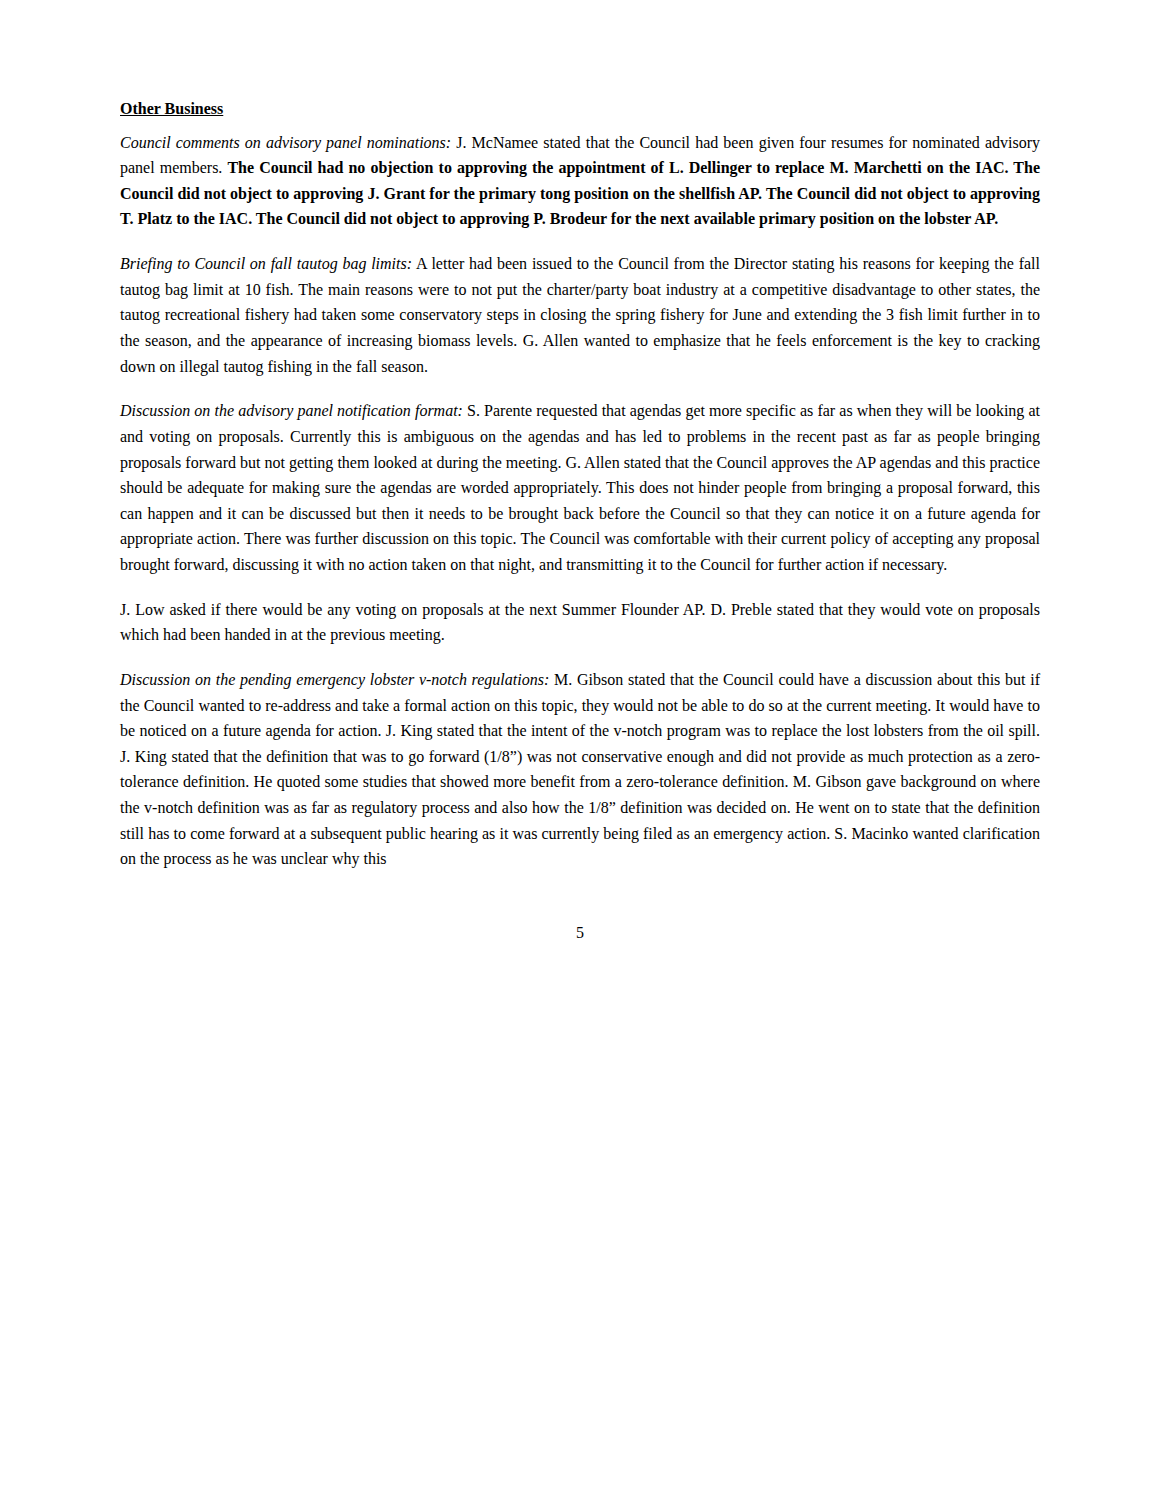Other Business
Council comments on advisory panel nominations: J. McNamee stated that the Council had been given four resumes for nominated advisory panel members. The Council had no objection to approving the appointment of L. Dellinger to replace M. Marchetti on the IAC. The Council did not object to approving J. Grant for the primary tong position on the shellfish AP. The Council did not object to approving T. Platz to the IAC. The Council did not object to approving P. Brodeur for the next available primary position on the lobster AP.
Briefing to Council on fall tautog bag limits: A letter had been issued to the Council from the Director stating his reasons for keeping the fall tautog bag limit at 10 fish. The main reasons were to not put the charter/party boat industry at a competitive disadvantage to other states, the tautog recreational fishery had taken some conservatory steps in closing the spring fishery for June and extending the 3 fish limit further in to the season, and the appearance of increasing biomass levels. G. Allen wanted to emphasize that he feels enforcement is the key to cracking down on illegal tautog fishing in the fall season.
Discussion on the advisory panel notification format: S. Parente requested that agendas get more specific as far as when they will be looking at and voting on proposals. Currently this is ambiguous on the agendas and has led to problems in the recent past as far as people bringing proposals forward but not getting them looked at during the meeting. G. Allen stated that the Council approves the AP agendas and this practice should be adequate for making sure the agendas are worded appropriately. This does not hinder people from bringing a proposal forward, this can happen and it can be discussed but then it needs to be brought back before the Council so that they can notice it on a future agenda for appropriate action. There was further discussion on this topic. The Council was comfortable with their current policy of accepting any proposal brought forward, discussing it with no action taken on that night, and transmitting it to the Council for further action if necessary.
J. Low asked if there would be any voting on proposals at the next Summer Flounder AP. D. Preble stated that they would vote on proposals which had been handed in at the previous meeting.
Discussion on the pending emergency lobster v-notch regulations: M. Gibson stated that the Council could have a discussion about this but if the Council wanted to re-address and take a formal action on this topic, they would not be able to do so at the current meeting. It would have to be noticed on a future agenda for action. J. King stated that the intent of the v-notch program was to replace the lost lobsters from the oil spill. J. King stated that the definition that was to go forward (1/8”) was not conservative enough and did not provide as much protection as a zero-tolerance definition. He quoted some studies that showed more benefit from a zero-tolerance definition. M. Gibson gave background on where the v-notch definition was as far as regulatory process and also how the 1/8” definition was decided on. He went on to state that the definition still has to come forward at a subsequent public hearing as it was currently being filed as an emergency action. S. Macinko wanted clarification on the process as he was unclear why this
5